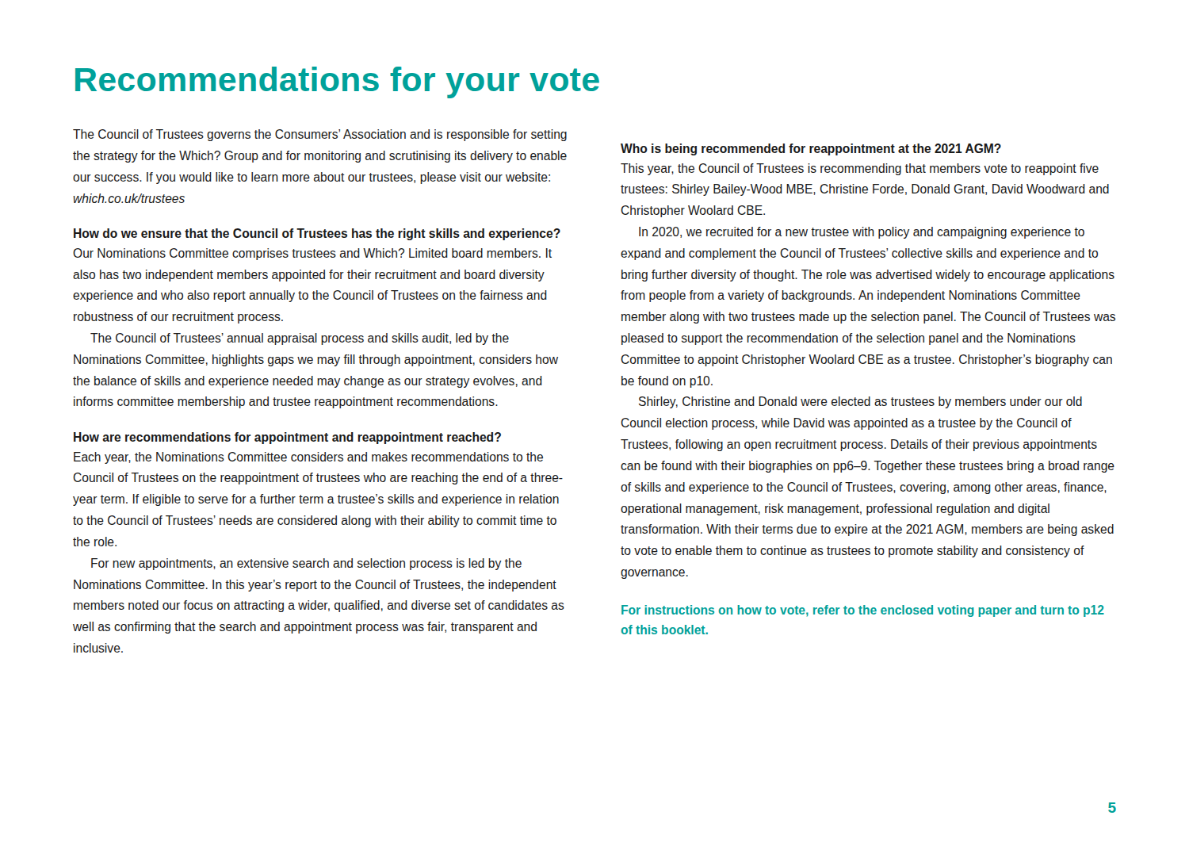Recommendations for your vote
The Council of Trustees governs the Consumers’ Association and is responsible for setting the strategy for the Which? Group and for monitoring and scrutinising its delivery to enable our success. If you would like to learn more about our trustees, please visit our website: which.co.uk/trustees
How do we ensure that the Council of Trustees has the right skills and experience?
Our Nominations Committee comprises trustees and Which? Limited board members. It also has two independent members appointed for their recruitment and board diversity experience and who also report annually to the Council of Trustees on the fairness and robustness of our recruitment process.
The Council of Trustees’ annual appraisal process and skills audit, led by the Nominations Committee, highlights gaps we may fill through appointment, considers how the balance of skills and experience needed may change as our strategy evolves, and informs committee membership and trustee reappointment recommendations.
How are recommendations for appointment and reappointment reached?
Each year, the Nominations Committee considers and makes recommendations to the Council of Trustees on the reappointment of trustees who are reaching the end of a three-year term. If eligible to serve for a further term a trustee’s skills and experience in relation to the Council of Trustees’ needs are considered along with their ability to commit time to the role.
For new appointments, an extensive search and selection process is led by the Nominations Committee. In this year’s report to the Council of Trustees, the independent members noted our focus on attracting a wider, qualified, and diverse set of candidates as well as confirming that the search and appointment process was fair, transparent and inclusive.
Who is being recommended for reappointment at the 2021 AGM?
This year, the Council of Trustees is recommending that members vote to reappoint five trustees: Shirley Bailey-Wood MBE, Christine Forde, Donald Grant, David Woodward and Christopher Woolard CBE.
In 2020, we recruited for a new trustee with policy and campaigning experience to expand and complement the Council of Trustees’ collective skills and experience and to bring further diversity of thought. The role was advertised widely to encourage applications from people from a variety of backgrounds. An independent Nominations Committee member along with two trustees made up the selection panel. The Council of Trustees was pleased to support the recommendation of the selection panel and the Nominations Committee to appoint Christopher Woolard CBE as a trustee. Christopher’s biography can be found on p10.
Shirley, Christine and Donald were elected as trustees by members under our old Council election process, while David was appointed as a trustee by the Council of Trustees, following an open recruitment process. Details of their previous appointments can be found with their biographies on pp6–9. Together these trustees bring a broad range of skills and experience to the Council of Trustees, covering, among other areas, finance, operational management, risk management, professional regulation and digital transformation. With their terms due to expire at the 2021 AGM, members are being asked to vote to enable them to continue as trustees to promote stability and consistency of governance.
For instructions on how to vote, refer to the enclosed voting paper and turn to p12 of this booklet.
5